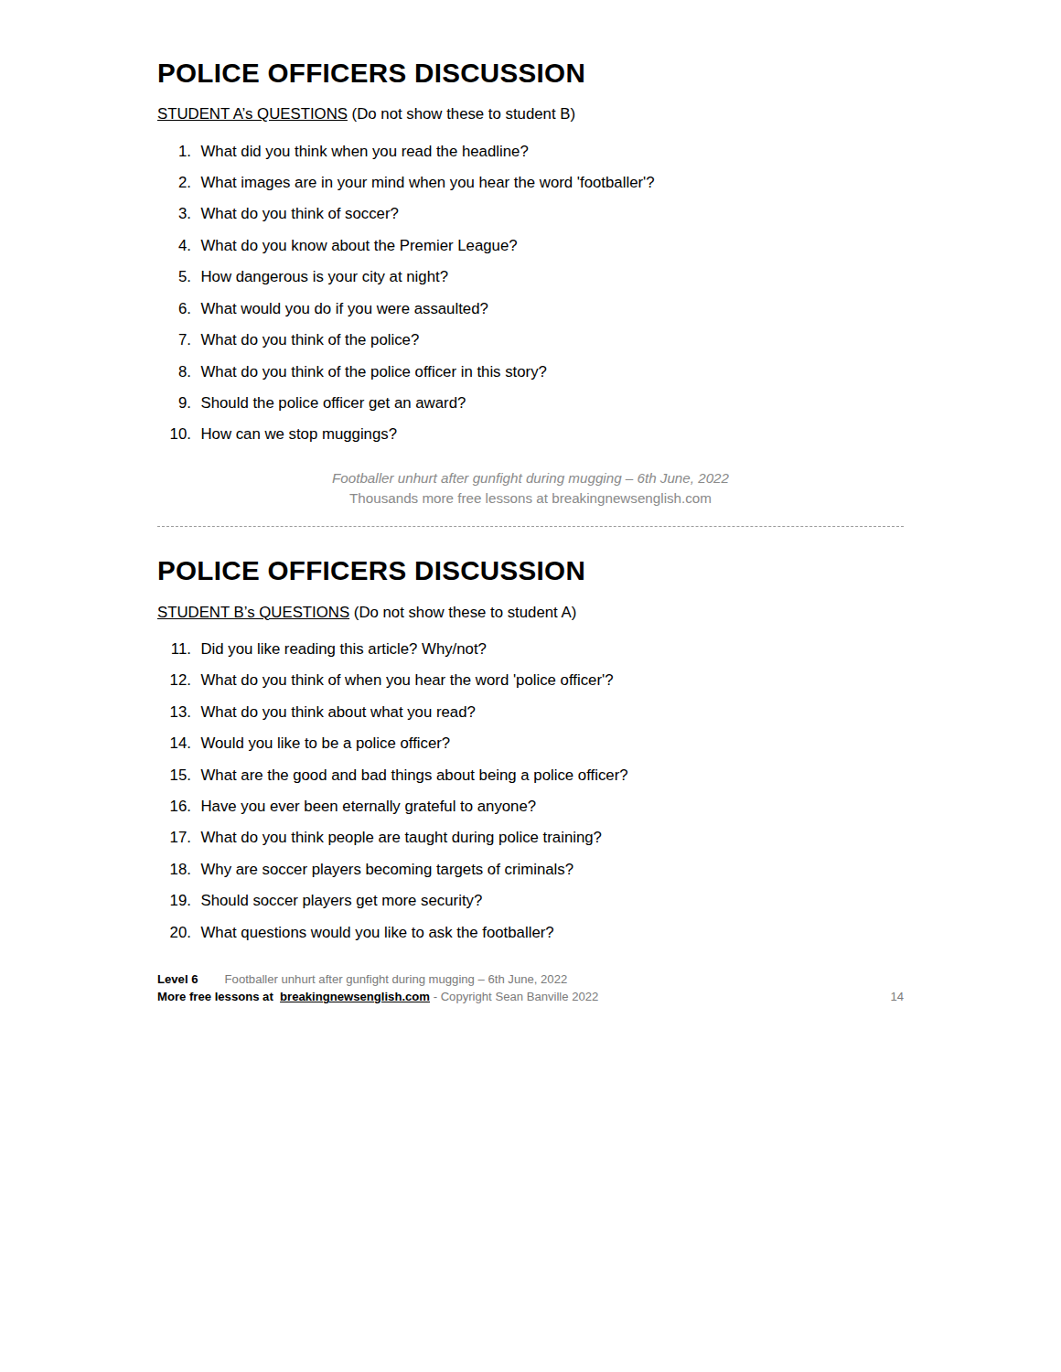POLICE OFFICERS DISCUSSION
STUDENT A’s QUESTIONS (Do not show these to student B)
What did you think when you read the headline?
What images are in your mind when you hear the word 'footballer'?
What do you think of soccer?
What do you know about the Premier League?
How dangerous is your city at night?
What would you do if you were assaulted?
What do you think of the police?
What do you think of the police officer in this story?
Should the police officer get an award?
How can we stop muggings?
Footballer unhurt after gunfight during mugging – 6th June, 2022
Thousands more free lessons at breakingnewsenglish.com
POLICE OFFICERS DISCUSSION
STUDENT B’s QUESTIONS (Do not show these to student A)
Did you like reading this article? Why/not?
What do you think of when you hear the word 'police officer'?
What do you think about what you read?
Would you like to be a police officer?
What are the good and bad things about being a police officer?
Have you ever been eternally grateful to anyone?
What do you think people are taught during police training?
Why are soccer players becoming targets of criminals?
Should soccer players get more security?
What questions would you like to ask the footballer?
Level 6 Footballer unhurt after gunfight during mugging – 6th June, 2022
14 More free lessons at breakingnewsenglish.com - Copyright Sean Banville 2022